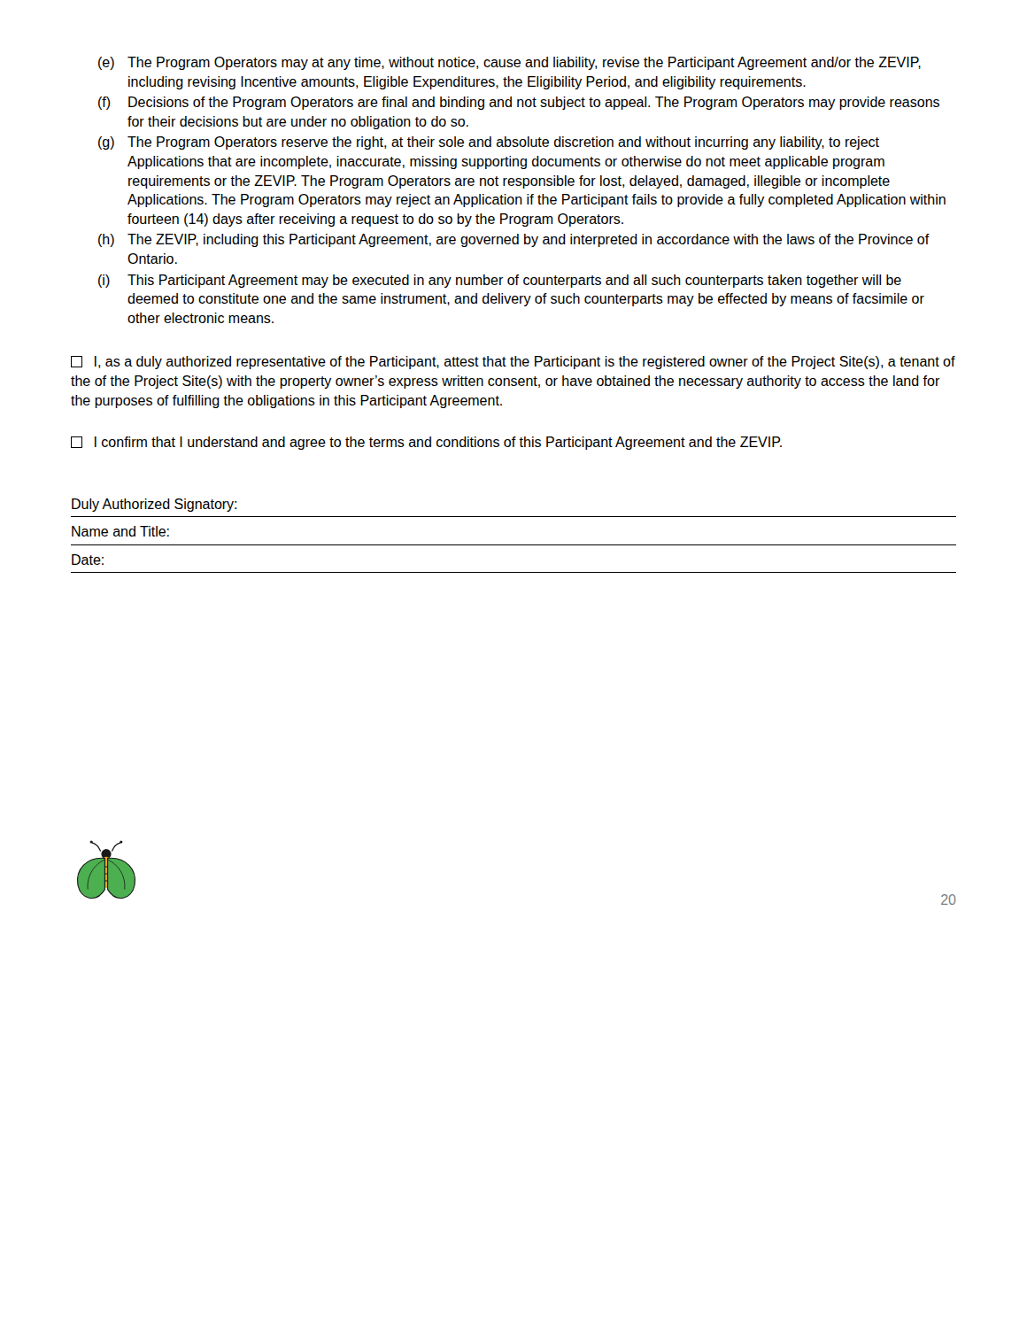(e) The Program Operators may at any time, without notice, cause and liability, revise the Participant Agreement and/or the ZEVIP, including revising Incentive amounts, Eligible Expenditures, the Eligibility Period, and eligibility requirements.
(f) Decisions of the Program Operators are final and binding and not subject to appeal. The Program Operators may provide reasons for their decisions but are under no obligation to do so.
(g) The Program Operators reserve the right, at their sole and absolute discretion and without incurring any liability, to reject Applications that are incomplete, inaccurate, missing supporting documents or otherwise do not meet applicable program requirements or the ZEVIP. The Program Operators are not responsible for lost, delayed, damaged, illegible or incomplete Applications. The Program Operators may reject an Application if the Participant fails to provide a fully completed Application within fourteen (14) days after receiving a request to do so by the Program Operators.
(h) The ZEVIP, including this Participant Agreement, are governed by and interpreted in accordance with the laws of the Province of Ontario.
(i) This Participant Agreement may be executed in any number of counterparts and all such counterparts taken together will be deemed to constitute one and the same instrument, and delivery of such counterparts may be effected by means of facsimile or other electronic means.
I, as a duly authorized representative of the Participant, attest that the Participant is the registered owner of the Project Site(s), a tenant of the of the Project Site(s) with the property owner’s express written consent, or have obtained the necessary authority to access the land for the purposes of fulfilling the obligations in this Participant Agreement.
I confirm that I understand and agree to the terms and conditions of this Participant Agreement and the ZEVIP.
Duly Authorized Signatory:
Name and Title:
Date:
20